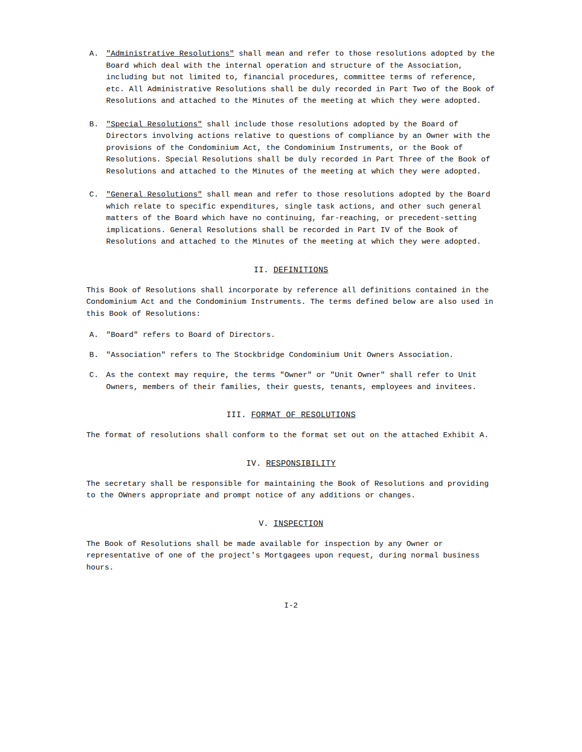"Administrative Resolutions" shall mean and refer to those resolutions adopted by the Board which deal with the internal operation and structure of the Association, including but not limited to, financial procedures, committee terms of reference, etc. All Administrative Resolutions shall be duly recorded in Part Two of the Book of Resolutions and attached to the Minutes of the meeting at which they were adopted.
"Special Resolutions" shall include those resolutions adopted by the Board of Directors involving actions relative to questions of compliance by an Owner with the provisions of the Condominium Act, the Condominium Instruments, or the Book of Resolutions. Special Resolutions shall be duly recorded in Part Three of the Book of Resolutions and attached to the Minutes of the meeting at which they were adopted.
"General Resolutions" shall mean and refer to those resolutions adopted by the Board which relate to specific expenditures, single task actions, and other such general matters of the Board which have no continuing, far-reaching, or precedent-setting implications. General Resolutions shall be recorded in Part IV of the Book of Resolutions and attached to the Minutes of the meeting at which they were adopted.
II. DEFINITIONS
This Book of Resolutions shall incorporate by reference all definitions contained in the Condominium Act and the Condominium Instruments. The terms defined below are also used in this Book of Resolutions:
"Board" refers to Board of Directors.
"Association" refers to The Stockbridge Condominium Unit Owners Association.
As the context may require, the terms "Owner" or "Unit Owner" shall refer to Unit Owners, members of their families, their guests, tenants, employees and invitees.
III. FORMAT OF RESOLUTIONS
The format of resolutions shall conform to the format set out on the attached Exhibit A.
IV. RESPONSIBILITY
The secretary shall be responsible for maintaining the Book of Resolutions and providing to the OWners appropriate and prompt notice of any additions or changes.
V. INSPECTION
The Book of Resolutions shall be made available for inspection by any Owner or representative of one of the project's Mortgagees upon request, during normal business hours.
I-2